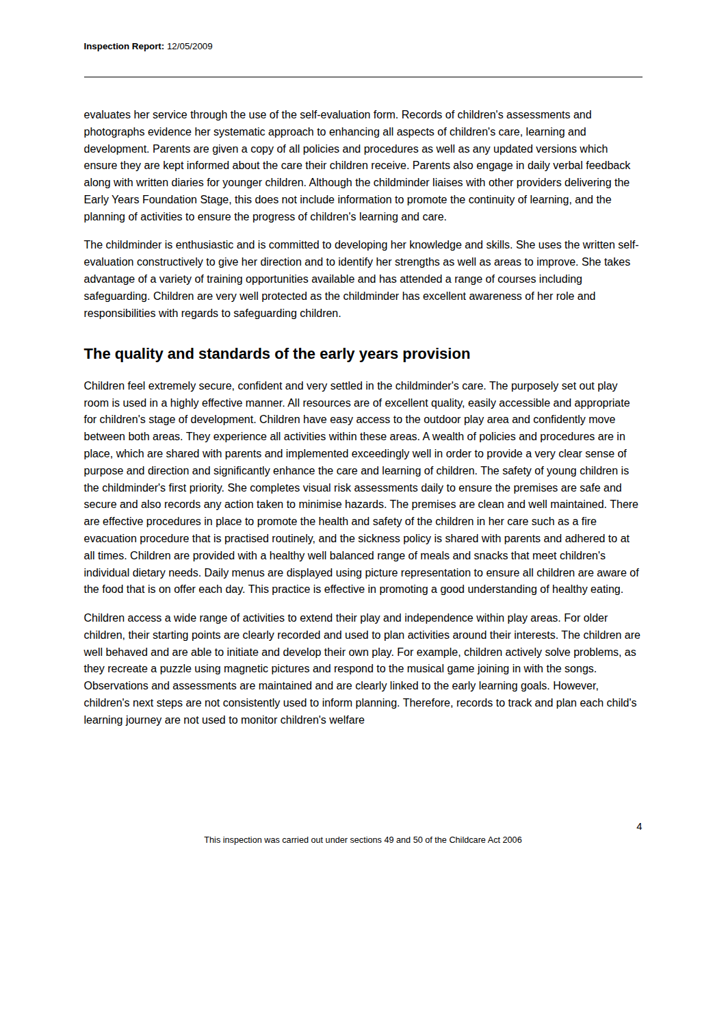Inspection Report: 12/05/2009
evaluates her service through the use of the self-evaluation form. Records of children's assessments and photographs evidence her systematic approach to enhancing all aspects of children's care, learning and development. Parents are given a copy of all policies and procedures as well as any updated versions which ensure they are kept informed about the care their children receive. Parents also engage in daily verbal feedback along with written diaries for younger children. Although the childminder liaises with other providers delivering the Early Years Foundation Stage, this does not include information to promote the continuity of learning, and the planning of activities to ensure the progress of children's learning and care.
The childminder is enthusiastic and is committed to developing her knowledge and skills. She uses the written self-evaluation constructively to give her direction and to identify her strengths as well as areas to improve. She takes advantage of a variety of training opportunities available and has attended a range of courses including safeguarding. Children are very well protected as the childminder has excellent awareness of her role and responsibilities with regards to safeguarding children.
The quality and standards of the early years provision
Children feel extremely secure, confident and very settled in the childminder's care. The purposely set out play room is used in a highly effective manner. All resources are of excellent quality, easily accessible and appropriate for children's stage of development. Children have easy access to the outdoor play area and confidently move between both areas. They experience all activities within these areas. A wealth of policies and procedures are in place, which are shared with parents and implemented exceedingly well in order to provide a very clear sense of purpose and direction and significantly enhance the care and learning of children. The safety of young children is the childminder's first priority. She completes visual risk assessments daily to ensure the premises are safe and secure and also records any action taken to minimise hazards. The premises are clean and well maintained. There are effective procedures in place to promote the health and safety of the children in her care such as a fire evacuation procedure that is practised routinely, and the sickness policy is shared with parents and adhered to at all times. Children are provided with a healthy well balanced range of meals and snacks that meet children's individual dietary needs. Daily menus are displayed using picture representation to ensure all children are aware of the food that is on offer each day. This practice is effective in promoting a good understanding of healthy eating.
Children access a wide range of activities to extend their play and independence within play areas. For older children, their starting points are clearly recorded and used to plan activities around their interests. The children are well behaved and are able to initiate and develop their own play. For example, children actively solve problems, as they recreate a puzzle using magnetic pictures and respond to the musical game joining in with the songs. Observations and assessments are maintained and are clearly linked to the early learning goals. However, children's next steps are not consistently used to inform planning. Therefore, records to track and plan each child's learning journey are not used to monitor children's welfare
4 This inspection was carried out under sections 49 and 50 of the Childcare Act 2006